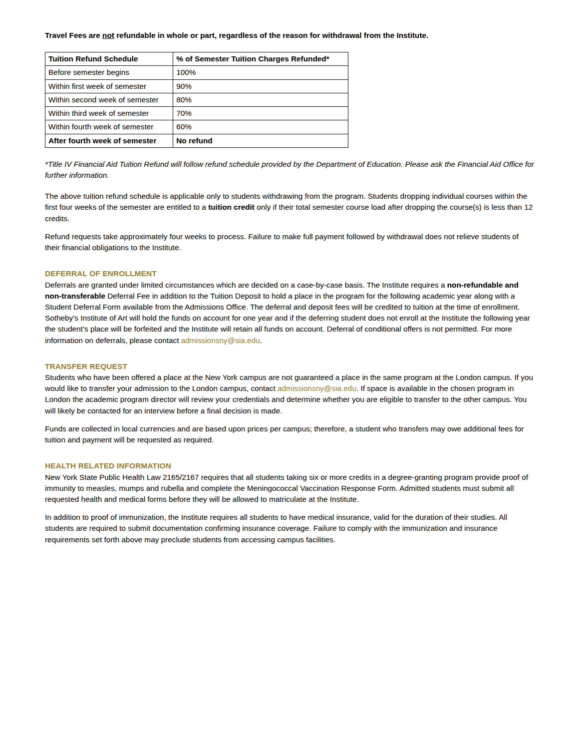Travel Fees are not refundable in whole or part, regardless of the reason for withdrawal from the Institute.
| Tuition Refund Schedule | % of Semester Tuition Charges Refunded* |
| --- | --- |
| Before semester begins | 100% |
| Within first week of semester | 90% |
| Within second week of semester | 80% |
| Within third week of semester | 70% |
| Within fourth week of semester | 60% |
| After fourth week of semester | No refund |
*Title IV Financial Aid Tuition Refund will follow refund schedule provided by the Department of Education. Please ask the Financial Aid Office for further information.
The above tuition refund schedule is applicable only to students withdrawing from the program. Students dropping individual courses within the first four weeks of the semester are entitled to a tuition credit only if their total semester course load after dropping the course(s) is less than 12 credits.
Refund requests take approximately four weeks to process. Failure to make full payment followed by withdrawal does not relieve students of their financial obligations to the Institute.
Deferral of Enrollment
Deferrals are granted under limited circumstances which are decided on a case-by-case basis. The Institute requires a non-refundable and non-transferable Deferral Fee in addition to the Tuition Deposit to hold a place in the program for the following academic year along with a Student Deferral Form available from the Admissions Office. The deferral and deposit fees will be credited to tuition at the time of enrollment. Sotheby’s Institute of Art will hold the funds on account for one year and if the deferring student does not enroll at the Institute the following year the student’s place will be forfeited and the Institute will retain all funds on account. Deferral of conditional offers is not permitted. For more information on deferrals, please contact admissionsny@sia.edu.
Transfer Request
Students who have been offered a place at the New York campus are not guaranteed a place in the same program at the London campus. If you would like to transfer your admission to the London campus, contact admissionsny@sia.edu. If space is available in the chosen program in London the academic program director will review your credentials and determine whether you are eligible to transfer to the other campus. You will likely be contacted for an interview before a final decision is made.
Funds are collected in local currencies and are based upon prices per campus; therefore, a student who transfers may owe additional fees for tuition and payment will be requested as required.
Health Related Information
New York State Public Health Law 2165/2167 requires that all students taking six or more credits in a degree-granting program provide proof of immunity to measles, mumps and rubella and complete the Meningococcal Vaccination Response Form. Admitted students must submit all requested health and medical forms before they will be allowed to matriculate at the Institute.
In addition to proof of immunization, the Institute requires all students to have medical insurance, valid for the duration of their studies. All students are required to submit documentation confirming insurance coverage. Failure to comply with the immunization and insurance requirements set forth above may preclude students from accessing campus facilities.